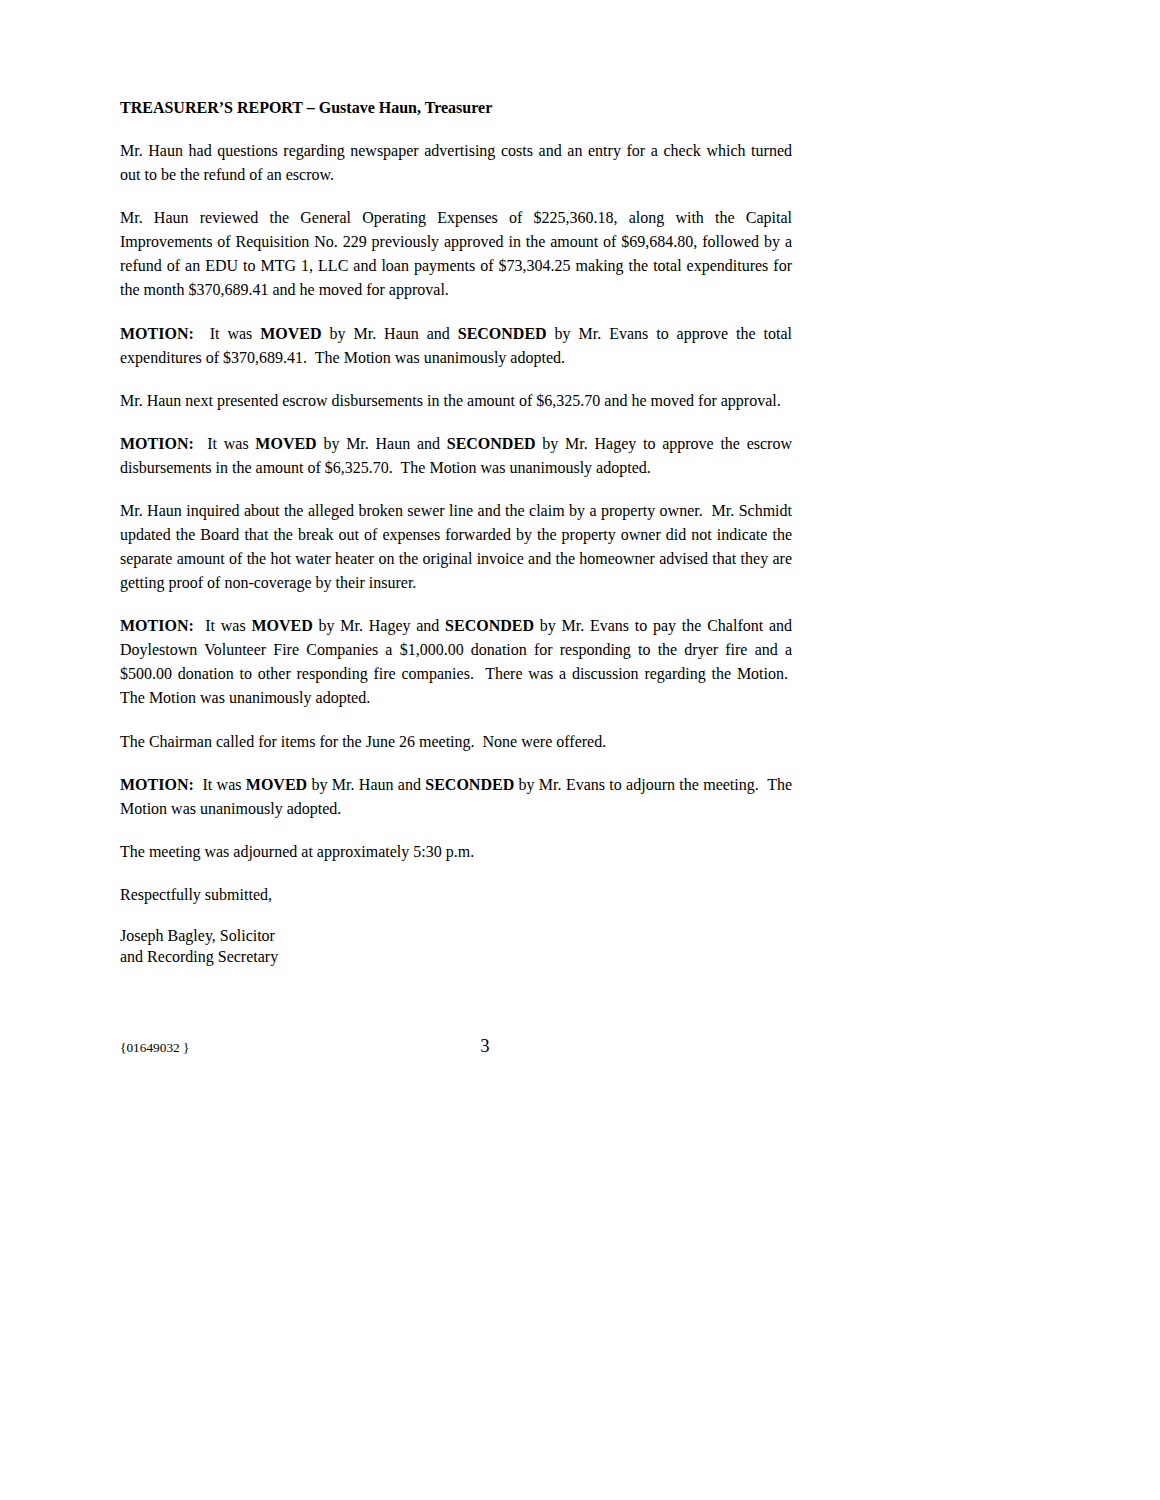TREASURER’S REPORT – Gustave Haun, Treasurer
Mr. Haun had questions regarding newspaper advertising costs and an entry for a check which turned out to be the refund of an escrow.
Mr. Haun reviewed the General Operating Expenses of $225,360.18, along with the Capital Improvements of Requisition No. 229 previously approved in the amount of $69,684.80, followed by a refund of an EDU to MTG 1, LLC and loan payments of $73,304.25 making the total expenditures for the month $370,689.41 and he moved for approval.
MOTION: It was MOVED by Mr. Haun and SECONDED by Mr. Evans to approve the total expenditures of $370,689.41. The Motion was unanimously adopted.
Mr. Haun next presented escrow disbursements in the amount of $6,325.70 and he moved for approval.
MOTION: It was MOVED by Mr. Haun and SECONDED by Mr. Hagey to approve the escrow disbursements in the amount of $6,325.70. The Motion was unanimously adopted.
Mr. Haun inquired about the alleged broken sewer line and the claim by a property owner. Mr. Schmidt updated the Board that the break out of expenses forwarded by the property owner did not indicate the separate amount of the hot water heater on the original invoice and the homeowner advised that they are getting proof of non-coverage by their insurer.
MOTION: It was MOVED by Mr. Hagey and SECONDED by Mr. Evans to pay the Chalfont and Doylestown Volunteer Fire Companies a $1,000.00 donation for responding to the dryer fire and a $500.00 donation to other responding fire companies. There was a discussion regarding the Motion. The Motion was unanimously adopted.
The Chairman called for items for the June 26 meeting. None were offered.
MOTION: It was MOVED by Mr. Haun and SECONDED by Mr. Evans to adjourn the meeting. The Motion was unanimously adopted.
The meeting was adjourned at approximately 5:30 p.m.
Respectfully submitted,
Joseph Bagley, Solicitor
and Recording Secretary
{01649032 } 3